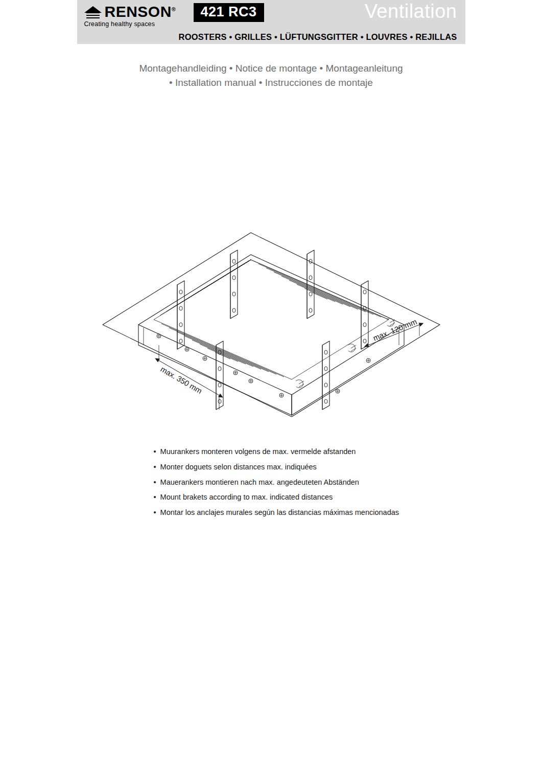RENSON®
Creating healthy spaces
421 RC3
Ventilation
ROOSTERS • GRILLES • LÜFTUNGSGITTER • LOUVRES • REJILLAS
Montagehandleiding • Notice de montage • Montageanleitung
• Installation manual • Instrucciones de montaje
max. 350 mm max. 120 mm
Muurankers monteren volgens de max. vermelde afstanden
Monter doguets selon distances max. indiquées
Mauerankers montieren nach max. angedeuteten Abständen
Mount brakets according to max. indicated distances
Montar los anclajes murales según las distancias máximas mencionadas